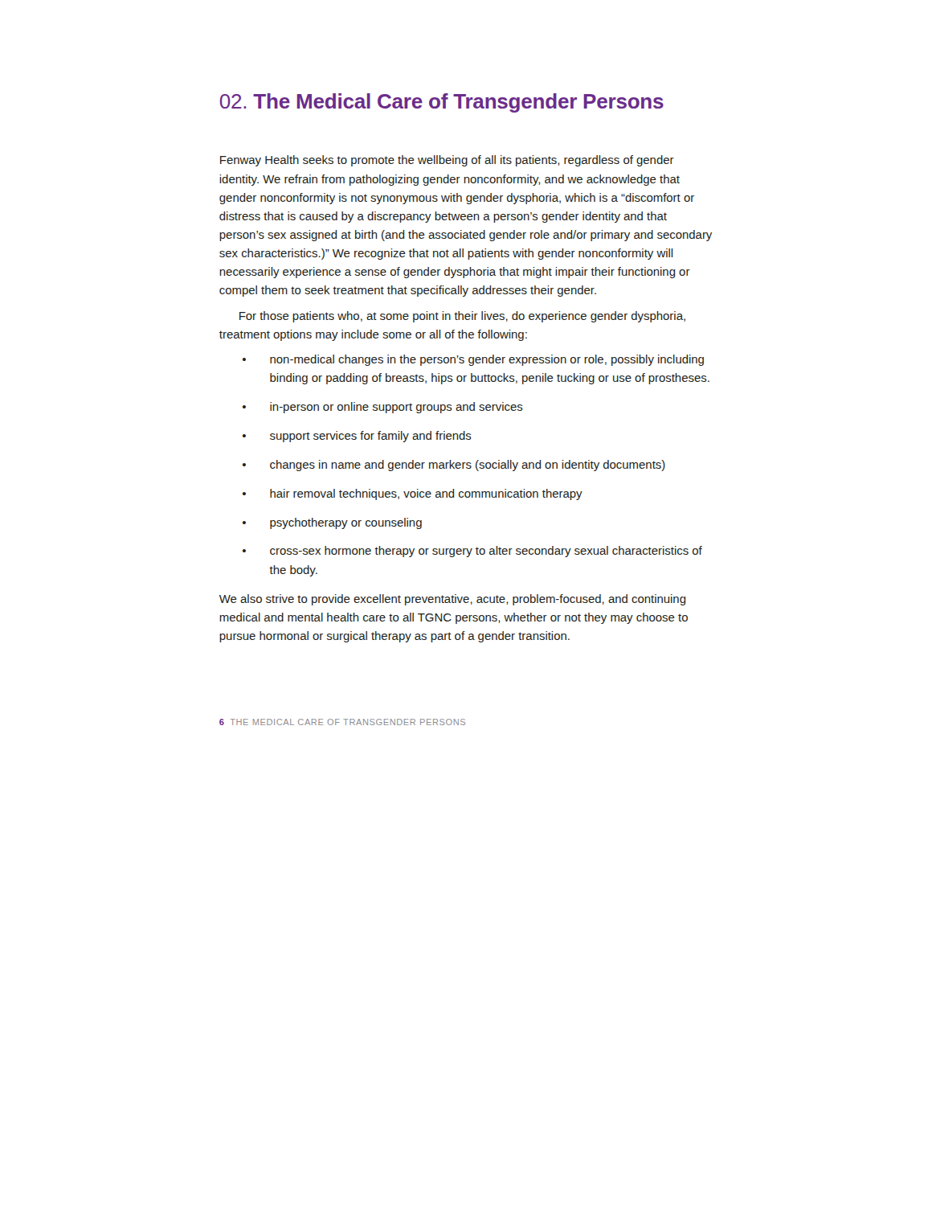02. The Medical Care of Transgender Persons
Fenway Health seeks to promote the wellbeing of all its patients, regardless of gender identity. We refrain from pathologizing gender nonconformity, and we acknowledge that gender nonconformity is not synonymous with gender dysphoria, which is a “discomfort or distress that is caused by a discrepancy between a person’s gender identity and that person’s sex assigned at birth (and the associated gender role and/or primary and secondary sex characteristics.)” We recognize that not all patients with gender nonconformity will necessarily experience a sense of gender dysphoria that might impair their functioning or compel them to seek treatment that specifically addresses their gender.
For those patients who, at some point in their lives, do experience gender dysphoria, treatment options may include some or all of the following:
non-medical changes in the person’s gender expression or role, possibly including binding or padding of breasts, hips or buttocks, penile tucking or use of prostheses.
in-person or online support groups and services
support services for family and friends
changes in name and gender markers (socially and on identity documents)
hair removal techniques, voice and communication therapy
psychotherapy or counseling
cross-sex hormone therapy or surgery to alter secondary sexual characteristics of the body.
We also strive to provide excellent preventative, acute, problem-focused, and continuing medical and mental health care to all TGNC persons, whether or not they may choose to pursue hormonal or surgical therapy as part of a gender transition.
6 The Medical Care of Transgender Persons